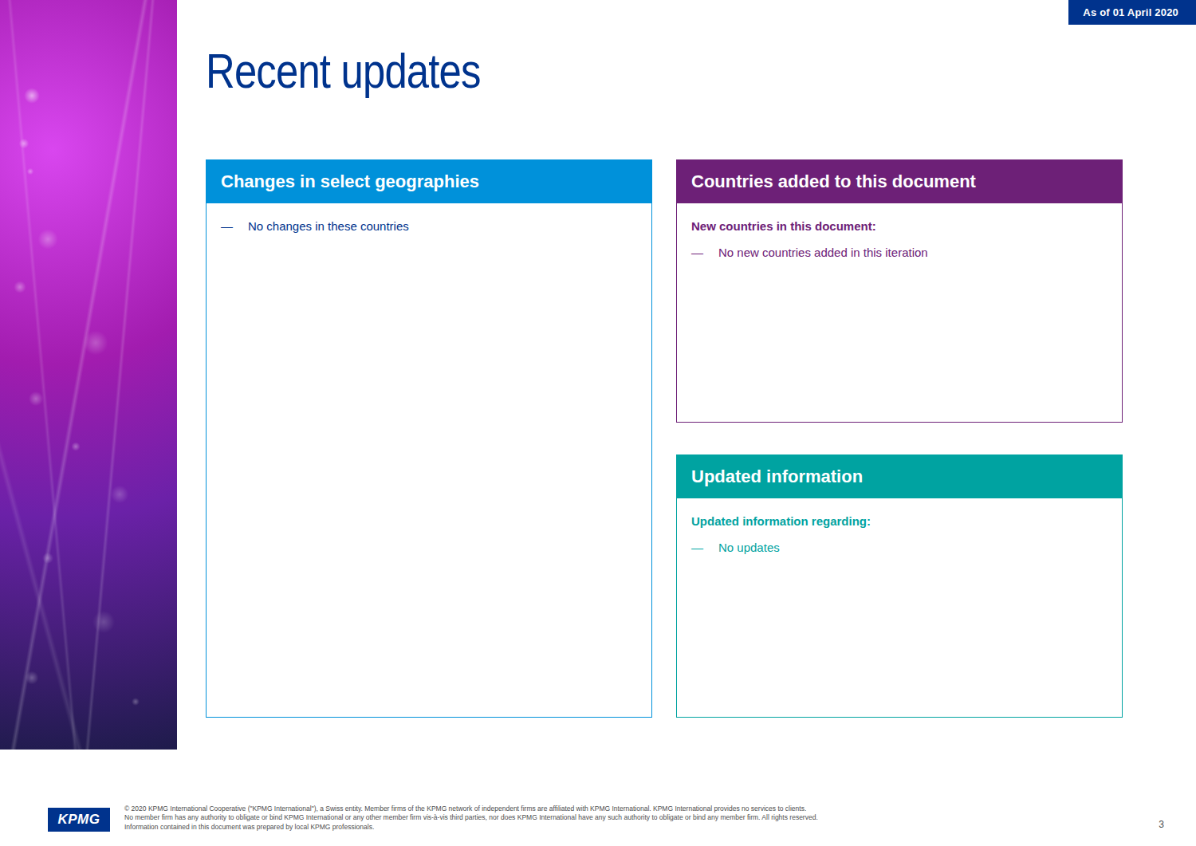As of 01 April 2020
Recent updates
Changes in select geographies
No changes in these countries
Countries added to this document
New countries in this document:
No new countries added in this iteration
Updated information
Updated information regarding:
No updates
KPMG
© 2020 KPMG International Cooperative ("KPMG International"), a Swiss entity. Member firms of the KPMG network of independent firms are affiliated with KPMG International. KPMG International provides no services to clients.
No member firm has any authority to obligate or bind KPMG International or any other member firm vis-à-vis third parties, nor does KPMG International have any such authority to obligate or bind any member firm. All rights reserved.
Information contained in this document was prepared by local KPMG professionals.
3